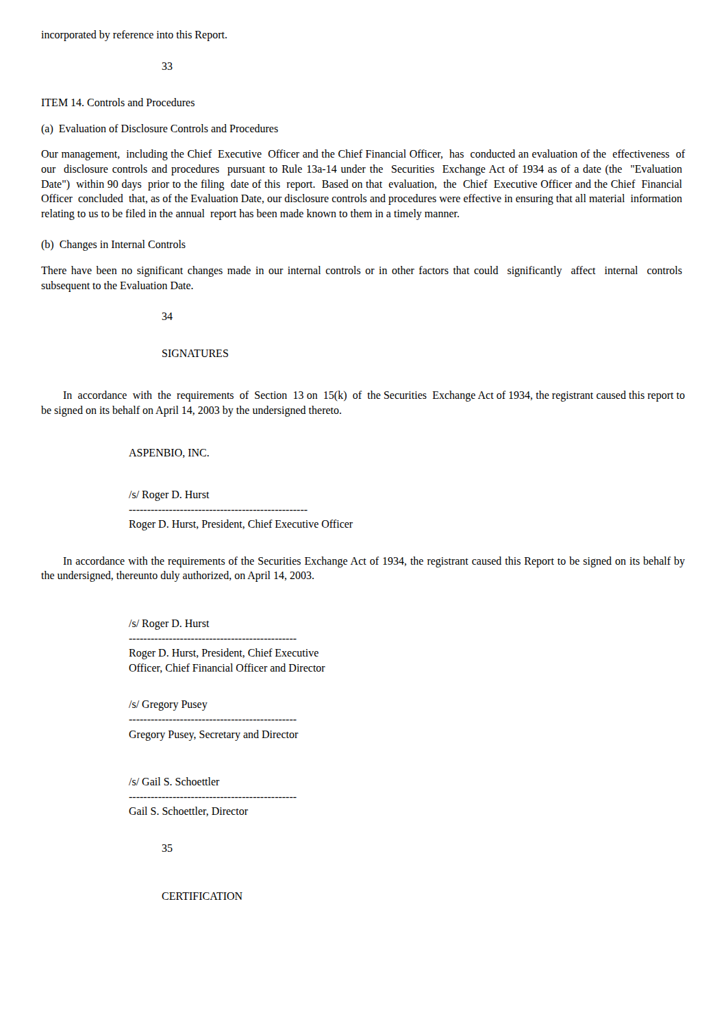incorporated by reference into this Report.
33
ITEM 14. Controls and Procedures
(a) Evaluation of Disclosure Controls and Procedures
Our management, including the Chief Executive Officer and the Chief Financial Officer, has conducted an evaluation of the effectiveness of our disclosure controls and procedures pursuant to Rule 13a-14 under the Securities Exchange Act of 1934 as of a date (the "Evaluation Date") within 90 days prior to the filing date of this report. Based on that evaluation, the Chief Executive Officer and the Chief Financial Officer concluded that, as of the Evaluation Date, our disclosure controls and procedures were effective in ensuring that all material information relating to us to be filed in the annual report has been made known to them in a timely manner.
(b) Changes in Internal Controls
There have been no significant changes made in our internal controls or in other factors that could significantly affect internal controls subsequent to the Evaluation Date.
34
SIGNATURES
In accordance with the requirements of Section 13 on 15(k) of the Securities Exchange Act of 1934, the registrant caused this report to be signed on its behalf on April 14, 2003 by the undersigned thereto.
ASPENBIO, INC.
/s/ Roger D. Hurst
-------------------------------------------------
Roger D. Hurst, President, Chief Executive Officer
In accordance with the requirements of the Securities Exchange Act of 1934, the registrant caused this Report to be signed on its behalf by the undersigned, thereunto duly authorized, on April 14, 2003.
/s/ Roger D. Hurst
----------------------------------------------
Roger D. Hurst, President, Chief Executive
Officer, Chief Financial Officer and Director
/s/ Gregory Pusey
----------------------------------------------
Gregory Pusey, Secretary and Director
/s/ Gail S. Schoettler
----------------------------------------------
Gail S. Schoettler, Director
35
CERTIFICATION